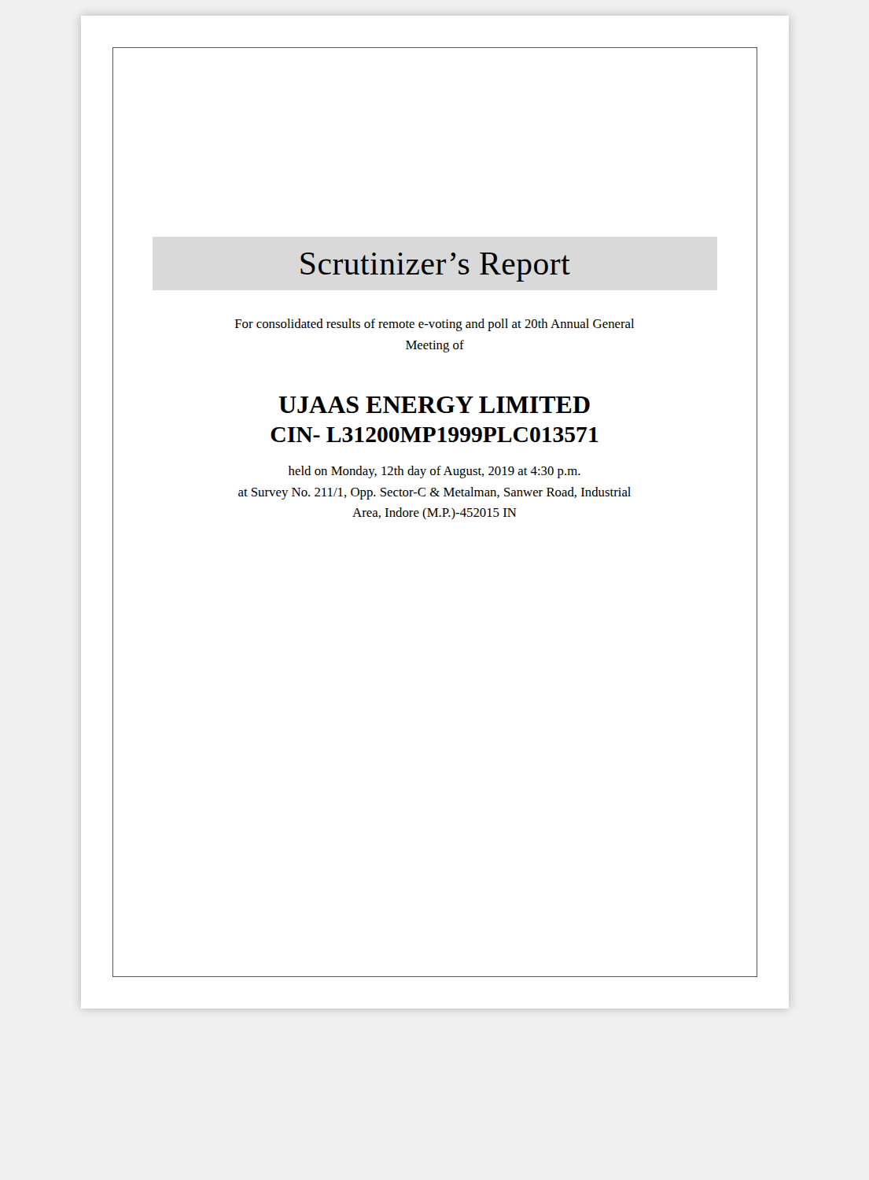Scrutinizer’s Report
For consolidated results of remote e-voting and poll at 20th Annual General
Meeting of
UJAAS ENERGY LIMITED
CIN- L31200MP1999PLC013571
held on Monday, 12th day of August, 2019 at 4:30 p.m.
at Survey No. 211/1, Opp. Sector-C & Metalman, Sanwer Road, Industrial
Area, Indore (M.P.)-452015 IN